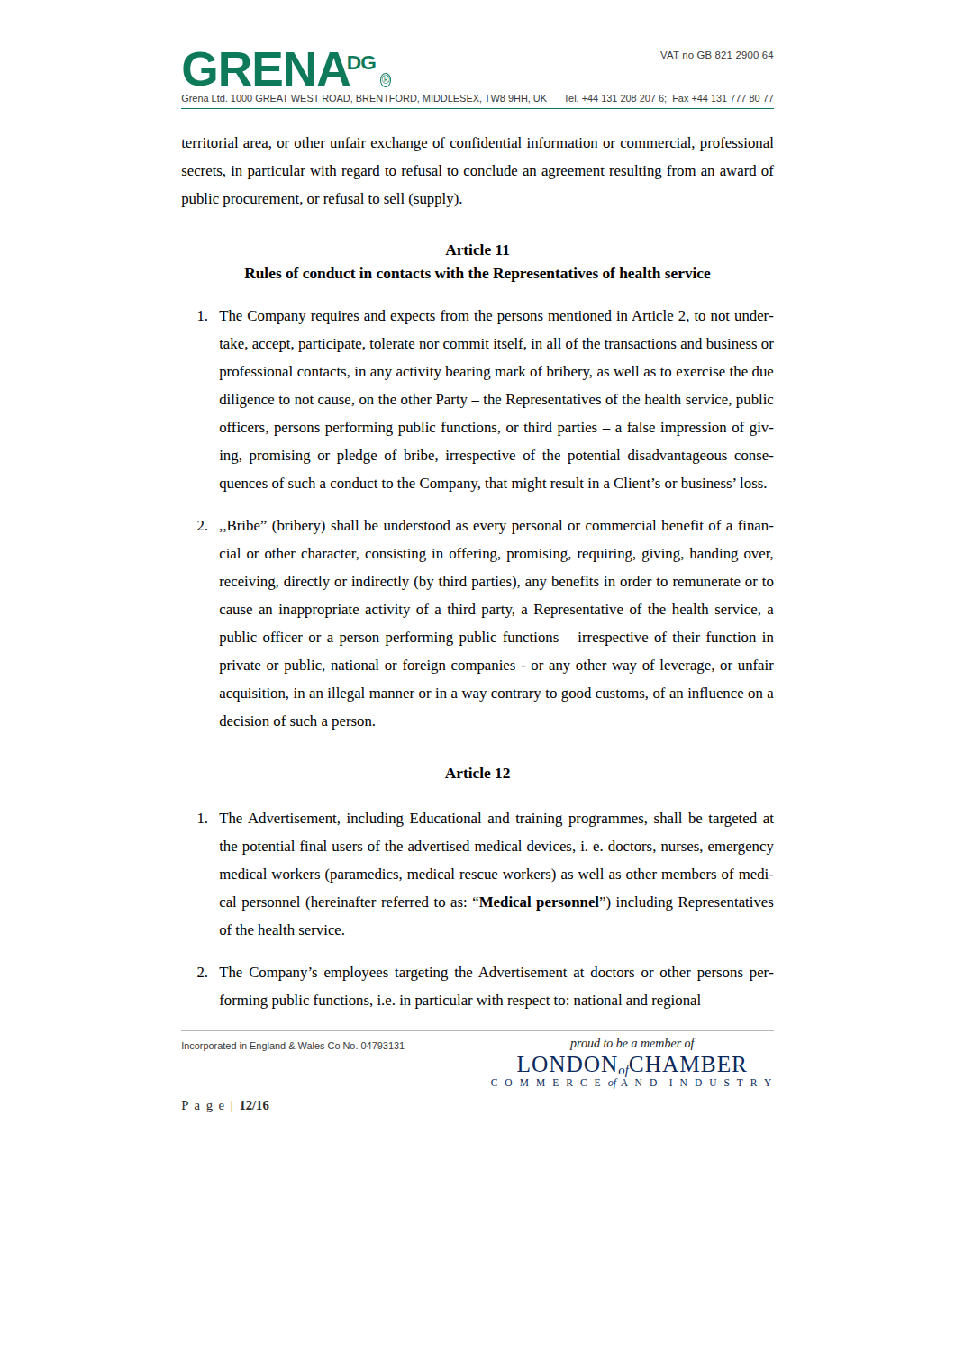VAT no GB 821 2900 64
GRENADG®
Grena Ltd. 1000 GREAT WEST ROAD, BRENTFORD, MIDDLESEX, TW8 9HH, UK Tel. +44 131 208 207 6; Fax +44 131 777 80 77
territorial area, or other unfair exchange of confidential information or commercial, professional secrets, in particular with regard to refusal to conclude an agreement resulting from an award of public procurement, or refusal to sell (supply).
Article 11
Rules of conduct in contacts with the Representatives of health service
The Company requires and expects from the persons mentioned in Article 2, to not undertake, accept, participate, tolerate nor commit itself, in all of the transactions and business or professional contacts, in any activity bearing mark of bribery, as well as to exercise the due diligence to not cause, on the other Party – the Representatives of the health service, public officers, persons performing public functions, or third parties – a false impression of giving, promising or pledge of bribe, irrespective of the potential disadvantageous consequences of such a conduct to the Company, that might result in a Client’s or business’ loss.
,, Bribe” (bribery) shall be understood as every personal or commercial benefit of a financial or other character, consisting in offering, promising, requiring, giving, handing over, receiving, directly or indirectly (by third parties), any benefits in order to remunerate or to cause an inappropriate activity of a third party, a Representative of the health service, a public officer or a person performing public functions – irrespective of their function in private or public, national or foreign companies - or any other way of leverage, or unfair acquisition, in an illegal manner or in a way contrary to good customs, of an influence on a decision of such a person.
Article 12
The Advertisement, including Educational and training programmes, shall be targeted at the potential final users of the advertised medical devices, i. e. doctors, nurses, emergency medical workers (paramedics, medical rescue workers) as well as other members of medical personnel (hereinafter referred to as: “Medical personnel”) including Representatives of the health service.
The Company’s employees targeting the Advertisement at doctors or other persons performing public functions, i.e. in particular with respect to: national and regional
Incorporated in England & Wales Co No. 04793131
proud to be a member of LONDONof CHAMBER C O M M E R C E of A N D I N D U S T R Y
P a g e | 12/16